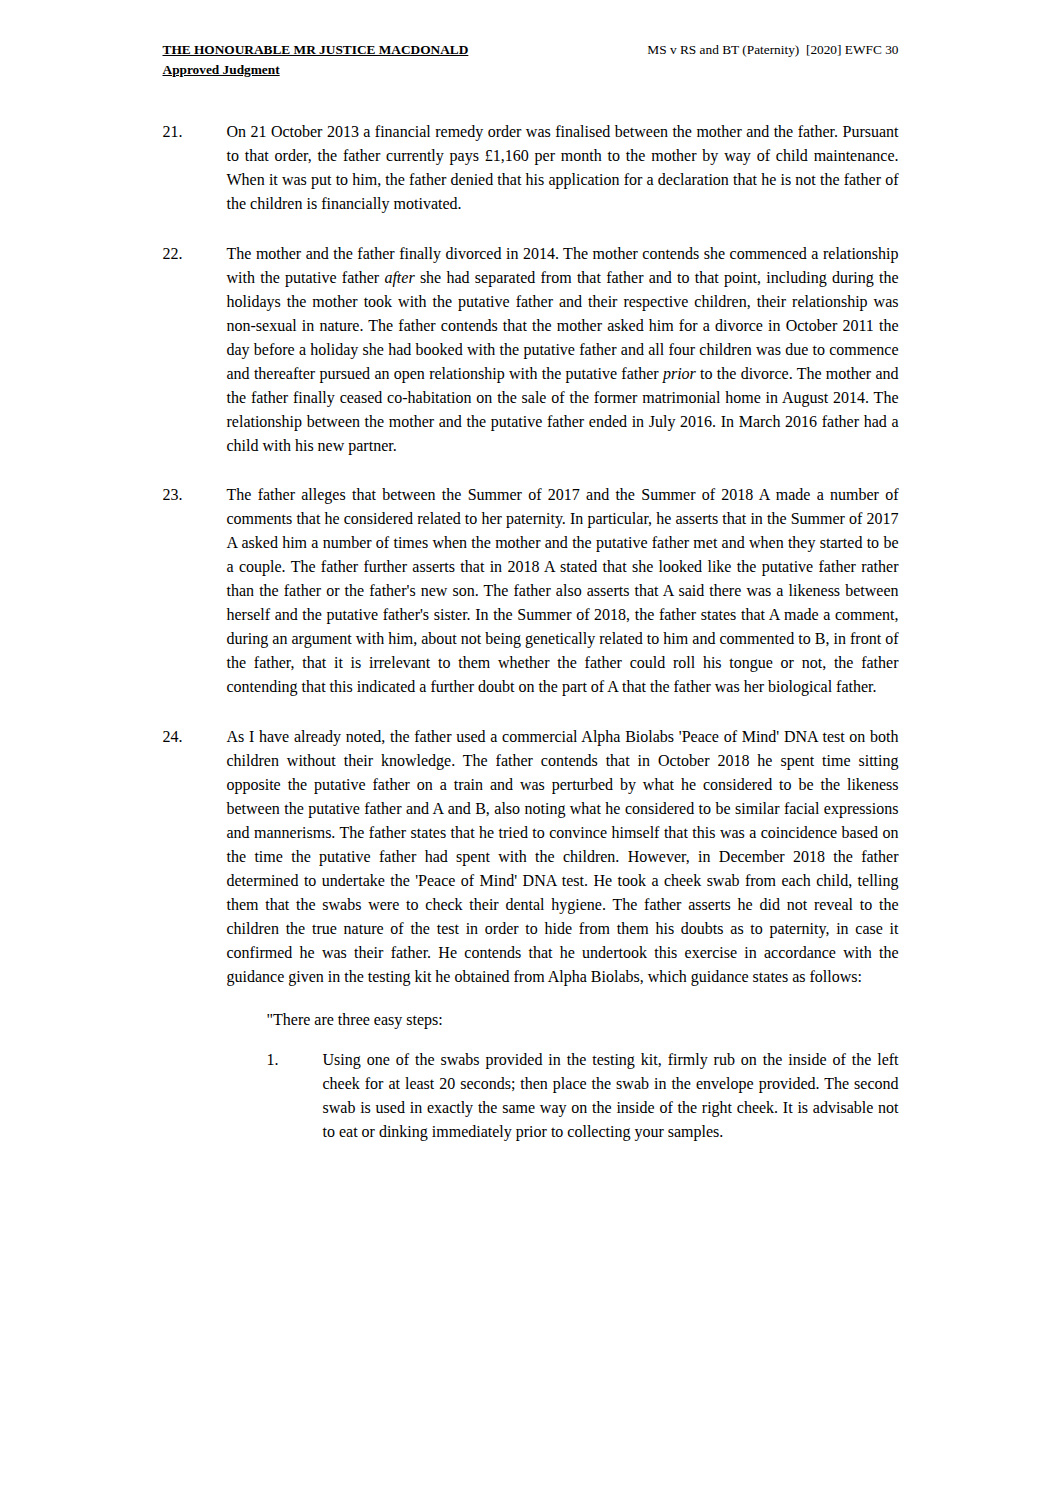THE HONOURABLE MR JUSTICE MACDONALD
Approved Judgment
MS v RS and BT (Paternity) [2020] EWFC 30
21.
On 21 October 2013 a financial remedy order was finalised between the mother and the father. Pursuant to that order, the father currently pays £1,160 per month to the mother by way of child maintenance. When it was put to him, the father denied that his application for a declaration that he is not the father of the children is financially motivated.
22.
The mother and the father finally divorced in 2014. The mother contends she commenced a relationship with the putative father after she had separated from that father and to that point, including during the holidays the mother took with the putative father and their respective children, their relationship was non-sexual in nature. The father contends that the mother asked him for a divorce in October 2011 the day before a holiday she had booked with the putative father and all four children was due to commence and thereafter pursued an open relationship with the putative father prior to the divorce. The mother and the father finally ceased co-habitation on the sale of the former matrimonial home in August 2014. The relationship between the mother and the putative father ended in July 2016. In March 2016 father had a child with his new partner.
23.
The father alleges that between the Summer of 2017 and the Summer of 2018 A made a number of comments that he considered related to her paternity. In particular, he asserts that in the Summer of 2017 A asked him a number of times when the mother and the putative father met and when they started to be a couple. The father further asserts that in 2018 A stated that she looked like the putative father rather than the father or the father's new son. The father also asserts that A said there was a likeness between herself and the putative father's sister. In the Summer of 2018, the father states that A made a comment, during an argument with him, about not being genetically related to him and commented to B, in front of the father, that it is irrelevant to them whether the father could roll his tongue or not, the father contending that this indicated a further doubt on the part of A that the father was her biological father.
24.
As I have already noted, the father used a commercial Alpha Biolabs 'Peace of Mind' DNA test on both children without their knowledge. The father contends that in October 2018 he spent time sitting opposite the putative father on a train and was perturbed by what he considered to be the likeness between the putative father and A and B, also noting what he considered to be similar facial expressions and mannerisms. The father states that he tried to convince himself that this was a coincidence based on the time the putative father had spent with the children. However, in December 2018 the father determined to undertake the 'Peace of Mind' DNA test. He took a cheek swab from each child, telling them that the swabs were to check their dental hygiene. The father asserts he did not reveal to the children the true nature of the test in order to hide from them his doubts as to paternity, in case it confirmed he was their father. He contends that he undertook this exercise in accordance with the guidance given in the testing kit he obtained from Alpha Biolabs, which guidance states as follows:
"There are three easy steps:
1. Using one of the swabs provided in the testing kit, firmly rub on the inside of the left cheek for at least 20 seconds; then place the swab in the envelope provided. The second swab is used in exactly the same way on the inside of the right cheek. It is advisable not to eat or dinking immediately prior to collecting your samples.